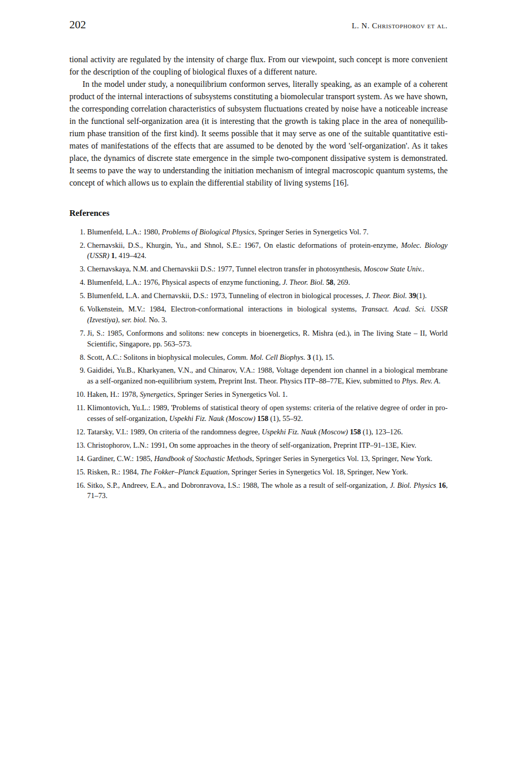202 L. N. Christophorov et al.
tional activity are regulated by the intensity of charge flux. From our viewpoint, such concept is more convenient for the description of the coupling of biological fluxes of a different nature.
In the model under study, a nonequilibrium conformon serves, literally speaking, as an example of a coherent product of the internal interactions of subsystems constituting a biomolecular transport system. As we have shown, the corresponding correlation characteristics of subsystem fluctuations created by noise have a noticeable increase in the functional self-organization area (it is interesting that the growth is taking place in the area of nonequilibrium phase transition of the first kind). It seems possible that it may serve as one of the suitable quantitative estimates of manifestations of the effects that are assumed to be denoted by the word 'self-organization'. As it takes place, the dynamics of discrete state emergence in the simple two-component dissipative system is demonstrated. It seems to pave the way to understanding the initiation mechanism of integral macroscopic quantum systems, the concept of which allows us to explain the differential stability of living systems [16].
References
Blumenfeld, L.A.: 1980, Problems of Biological Physics, Springer Series in Synergetics Vol. 7.
Chernavskii, D.S., Khurgin, Yu., and Shnol, S.E.: 1967, On elastic deformations of protein-enzyme, Molec. Biology (USSR) 1, 419–424.
Chernavskaya, N.M. and Chernavskii D.S.: 1977, Tunnel electron transfer in photosynthesis, Moscow State Univ..
Blumenfeld, L.A.: 1976, Physical aspects of enzyme functioning, J. Theor. Biol. 58, 269.
Blumenfeld, L.A. and Chernavskii, D.S.: 1973, Tunneling of electron in biological processes, J. Theor. Biol. 39(1).
Volkenstein, M.V.: 1984, Electron-conformational interactions in biological systems, Transact. Acad. Sci. USSR (Izvestiya), ser. biol. No. 3.
Ji, S.: 1985, Conformons and solitons: new concepts in bioenergetics, R. Mishra (ed.), in The living State – II, World Scientific, Singapore, pp. 563–573.
Scott, A.C.: Solitons in biophysical molecules, Comm. Mol. Cell Biophys. 3 (1), 15.
Gaididei, Yu.B., Kharkyanen, V.N., and Chinarov, V.A.: 1988, Voltage dependent ion channel in a biological membrane as a self-organized non-equilibrium system, Preprint Inst. Theor. Physics ITP–88–77E, Kiev, submitted to Phys. Rev. A.
Haken, H.: 1978, Synergetics, Springer Series in Synergetics Vol. 1.
Klimontovich, Yu.L.: 1989, 'Problems of statistical theory of open systems: criteria of the relative degree of order in processes of self-organization, Uspekhi Fiz. Nauk (Moscow) 158 (1), 55–92.
Tatarsky, V.I.: 1989, On criteria of the randomness degree, Uspekhi Fiz. Nauk (Moscow) 158 (1), 123–126.
Christophorov, L.N.: 1991, On some approaches in the theory of self-organization, Preprint ITP–91–13E, Kiev.
Gardiner, C.W.: 1985, Handbook of Stochastic Methods, Springer Series in Synergetics Vol. 13, Springer, New York.
Risken, R.: 1984, The Fokker–Planck Equation, Springer Series in Synergetics Vol. 18, Springer, New York.
Sitko, S.P., Andreev, E.A., and Dobronravova, I.S.: 1988, The whole as a result of self-organization, J. Biol. Physics 16, 71–73.